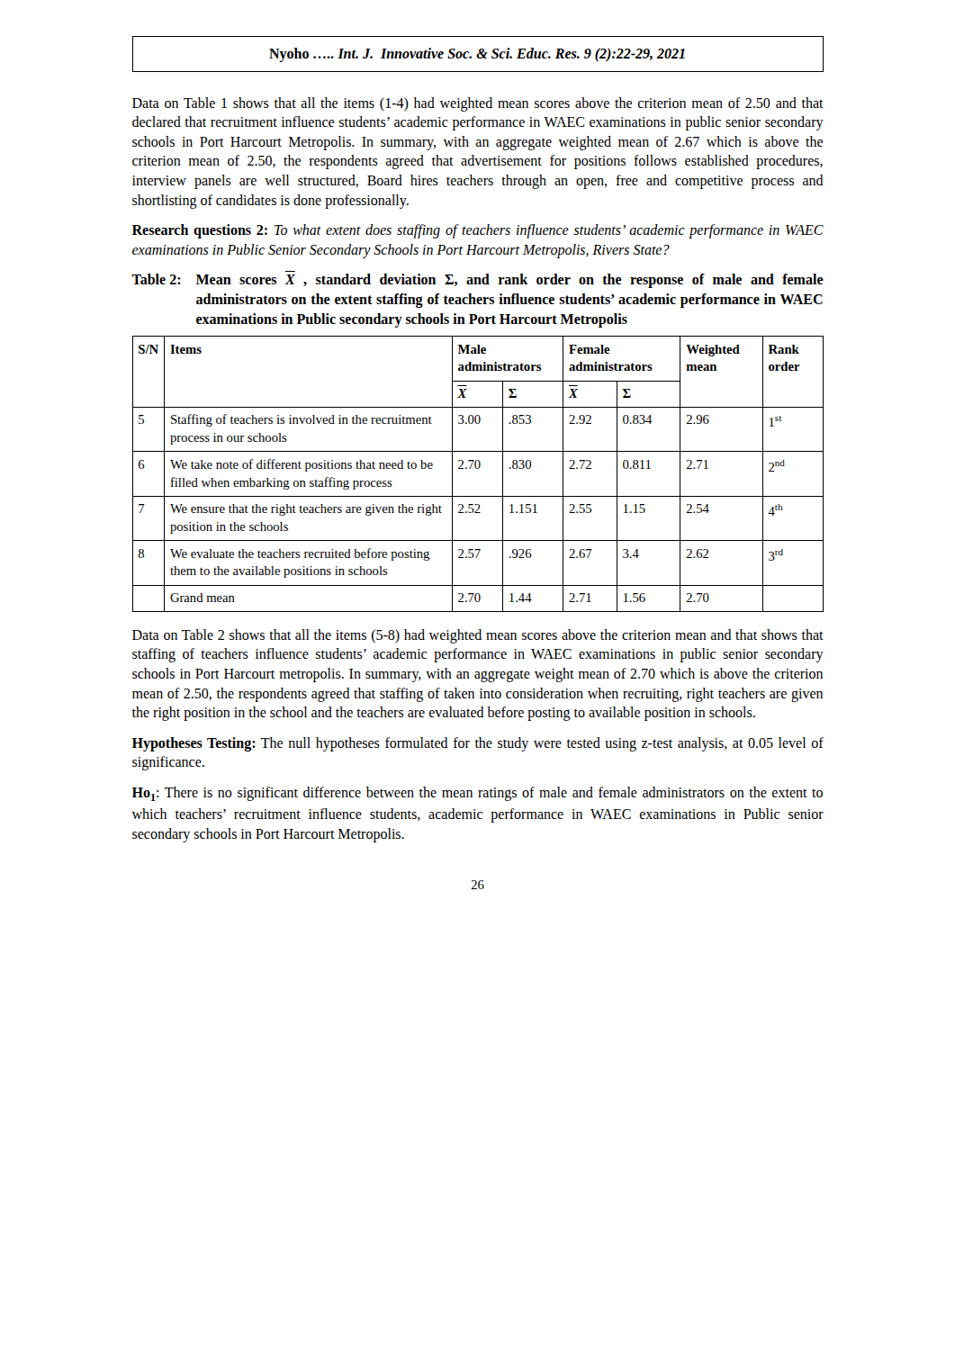Nyoho ….. Int. J. Innovative Soc. & Sci. Educ. Res. 9 (2):22-29, 2021
Data on Table 1 shows that all the items (1-4) had weighted mean scores above the criterion mean of 2.50 and that declared that recruitment influence students’ academic performance in WAEC examinations in public senior secondary schools in Port Harcourt Metropolis. In summary, with an aggregate weighted mean of 2.67 which is above the criterion mean of 2.50, the respondents agreed that advertisement for positions follows established procedures, interview panels are well structured, Board hires teachers through an open, free and competitive process and shortlisting of candidates is done professionally.
Research questions 2: To what extent does staffing of teachers influence students’ academic performance in WAEC examinations in Public Senior Secondary Schools in Port Harcourt Metropolis, Rivers State?
Table 2: Mean scores X , standard deviation Σ, and rank order on the response of male and female administrators on the extent staffing of teachers influence students’ academic performance in WAEC examinations in Public secondary schools in Port Harcourt Metropolis
| S/N | Items | Male administrators | Female administrators | Weighted mean | Rank order |
| --- | --- | --- | --- | --- | --- |
| X | Σ | X | Σ |
| 5 | Staffing of teachers is involved in the recruitment process in our schools | 3.00 | .853 | 2.92 | 0.834 | 2.96 | 1 st |
| 6 | We take note of different positions that need to be filled when embarking on staffing process | 2.70 | .830 | 2.72 | 0.811 | 2.71 | 2 nd |
| 7 | We ensure that the right teachers are given the right position in the schools | 2.52 | 1.151 | 2.55 | 1.15 | 2.54 | 4 th |
| 8 | We evaluate the teachers recruited before posting them to the available positions in schools | 2.57 | .926 | 2.67 | 3.4 | 2.62 | 3 rd |
| | Grand mean | 2.70 | 1.44 | 2.71 | 1.56 | 2.70 | |
Data on Table 2 shows that all the items (5-8) had weighted mean scores above the criterion mean and that shows that staffing of teachers influence students’ academic performance in WAEC examinations in public senior secondary schools in Port Harcourt metropolis. In summary, with an aggregate weight mean of 2.70 which is above the criterion mean of 2.50, the respondents agreed that staffing of taken into consideration when recruiting, right teachers are given the right position in the school and the teachers are evaluated before posting to available position in schools.
Hypotheses Testing: The null hypotheses formulated for the study were tested using z-test analysis, at 0.05 level of significance.
Ho1: There is no significant difference between the mean ratings of male and female administrators on the extent to which teachers’ recruitment influence students, academic performance in WAEC examinations in Public senior secondary schools in Port Harcourt Metropolis.
26